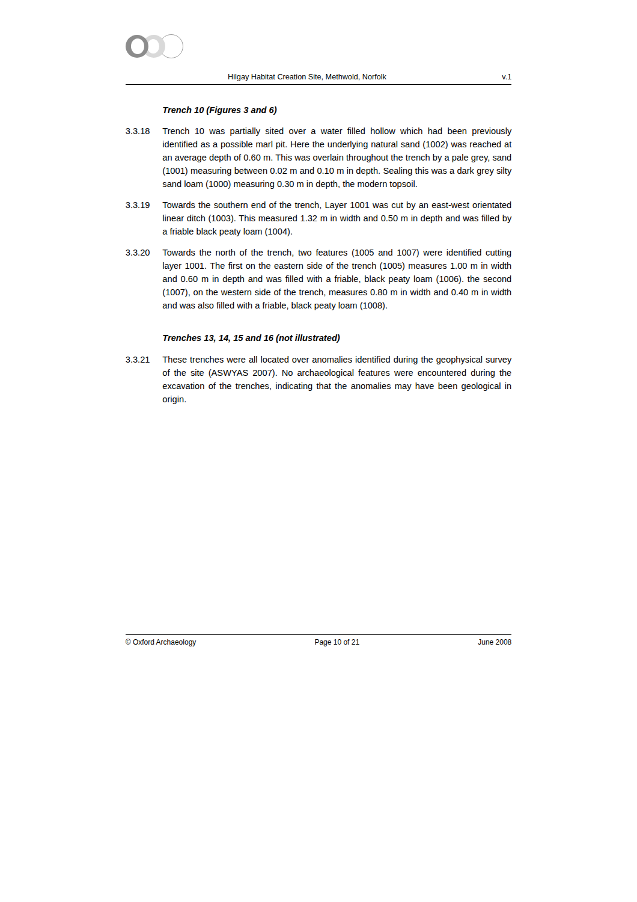Hilgay Habitat Creation Site, Methwold, Norfolk v.1
Trench 10 (Figures 3 and 6)
3.3.18
Trench 10 was partially sited over a water filled hollow which had been previously identified as a possible marl pit. Here the underlying natural sand (1002) was reached at an average depth of 0.60 m. This was overlain throughout the trench by a pale grey, sand (1001) measuring between 0.02 m and 0.10 m in depth. Sealing this was a dark grey silty sand loam (1000) measuring 0.30 m in depth, the modern topsoil.
3.3.19
Towards the southern end of the trench, Layer 1001 was cut by an east-west orientated linear ditch (1003). This measured 1.32 m in width and 0.50 m in depth and was filled by a friable black peaty loam (1004).
3.3.20
Towards the north of the trench, two features (1005 and 1007) were identified cutting layer 1001. The first on the eastern side of the trench (1005) measures 1.00 m in width and 0.60 m in depth and was filled with a friable, black peaty loam (1006). the second (1007), on the western side of the trench, measures 0.80 m in width and 0.40 m in width and was also filled with a friable, black peaty loam (1008).
Trenches 13, 14, 15 and 16 (not illustrated)
3.3.21
These trenches were all located over anomalies identified during the geophysical survey of the site (ASWYAS 2007). No archaeological features were encountered during the excavation of the trenches, indicating that the anomalies may have been geological in origin.
© Oxford Archaeology Page 10 of 21 June 2008